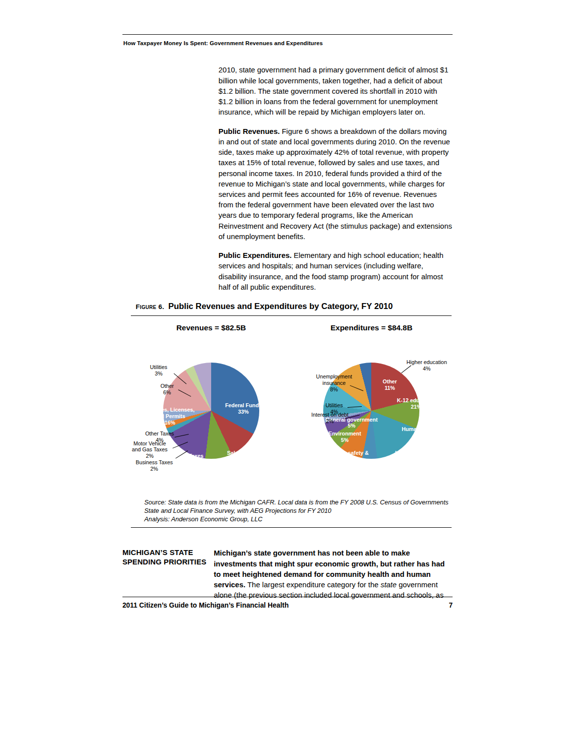How Taxpayer Money Is Spent: Government Revenues and Expenditures
2010, state government had a primary government deficit of almost $1 billion while local governments, taken together, had a deficit of about $1.2 billion. The state government covered its shortfall in 2010 with $1.2 billion in loans from the federal government for unemployment insurance, which will be repaid by Michigan employers later on.
Public Revenues. Figure 6 shows a breakdown of the dollars moving in and out of state and local governments during 2010. On the revenue side, taxes make up approximately 42% of total revenue, with property taxes at 15% of total revenue, followed by sales and use taxes, and personal income taxes. In 2010, federal funds provided a third of the revenue to Michigan’s state and local governments, while charges for services and permit fees accounted for 16% of revenue. Revenues from the federal government have been elevated over the last two years due to temporary federal programs, like the American Reinvestment and Recovery Act (the stimulus package) and extensions of unemployment benefits.
Public Expenditures. Elementary and high school education; health services and hospitals; and human services (including welfare, disability insurance, and the food stamp program) account for almost half of all public expenditures.
Figure 6. Public Revenues and Expenditures by Category, FY 2010
Revenues = $82.5B
Federal Funds
33%
Sales and Use
Taxes
10%
Personal
Income Tax
9%
Property Taxes
15%
Services, Licenses,
and Permits
16%
Other
6%
Utilities
3%
Other Taxes
4%
Motor Vehicle
and Gas Taxes
2%
Business Taxes
2%
Expenditures = $84.8B
K-12 education
21%
Human services
10%
Health and hospitals
17%
Transportation
5%
Public safety &
corrections
8%
Environment
5%
General government
5%
Other
11%
Unemployment
insurance
8%
Utilities
4%
Interest on debt
2%
Higher education
4%
Source: State data is from the Michigan CAFR. Local data is from the FY 2008 U.S. Census of Governments State and Local Finance Survey, with AEG Projections for FY 2010
Analysis: Anderson Economic Group, LLC
MICHIGAN’S STATE SPENDING PRIORITIES
Michigan’s state government has not been able to make investments that might spur economic growth, but rather has had to meet heightened demand for community health and human services. The largest expenditure category for the state government alone (the previous section included local government and schools, as
2011 Citizen’s Guide to Michigan’s Financial Health 7